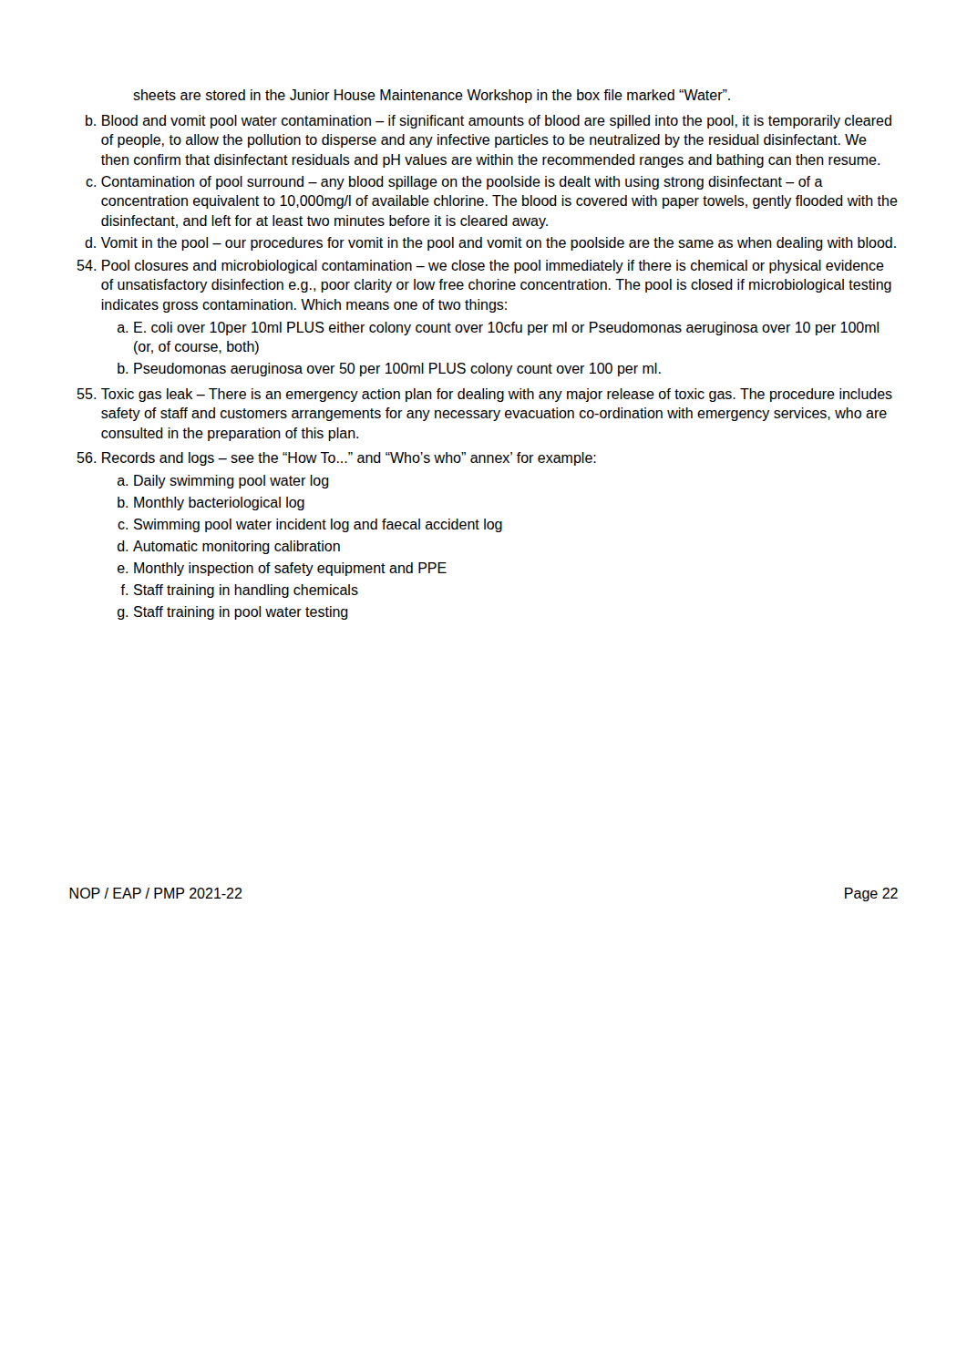sheets are stored in the Junior House Maintenance Workshop in the box file marked “Water”.
Blood and vomit pool water contamination – if significant amounts of blood are spilled into the pool, it is temporarily cleared of people, to allow the pollution to disperse and any infective particles to be neutralized by the residual disinfectant. We then confirm that disinfectant residuals and pH values are within the recommended ranges and bathing can then resume.
Contamination of pool surround – any blood spillage on the poolside is dealt with using strong disinfectant – of a concentration equivalent to 10,000mg/l of available chlorine. The blood is covered with paper towels, gently flooded with the disinfectant, and left for at least two minutes before it is cleared away.
Vomit in the pool – our procedures for vomit in the pool and vomit on the poolside are the same as when dealing with blood.
Pool closures and microbiological contamination – we close the pool immediately if there is chemical or physical evidence of unsatisfactory disinfection e.g., poor clarity or low free chorine concentration. The pool is closed if microbiological testing indicates gross contamination. Which means one of two things:
E. coli over 10per 10ml PLUS either colony count over 10cfu per ml or Pseudomonas aeruginosa over 10 per 100ml (or, of course, both)
Pseudomonas aeruginosa over 50 per 100ml PLUS colony count over 100 per ml.
Toxic gas leak – There is an emergency action plan for dealing with any major release of toxic gas. The procedure includes safety of staff and customers arrangements for any necessary evacuation co-ordination with emergency services, who are consulted in the preparation of this plan.
Records and logs – see the “How To...” and “Who’s who” annex’ for example:
Daily swimming pool water log
Monthly bacteriological log
Swimming pool water incident log and faecal accident log
Automatic monitoring calibration
Monthly inspection of safety equipment and PPE
Staff training in handling chemicals
Staff training in pool water testing
NOP / EAP / PMP 2021-22 Page 22